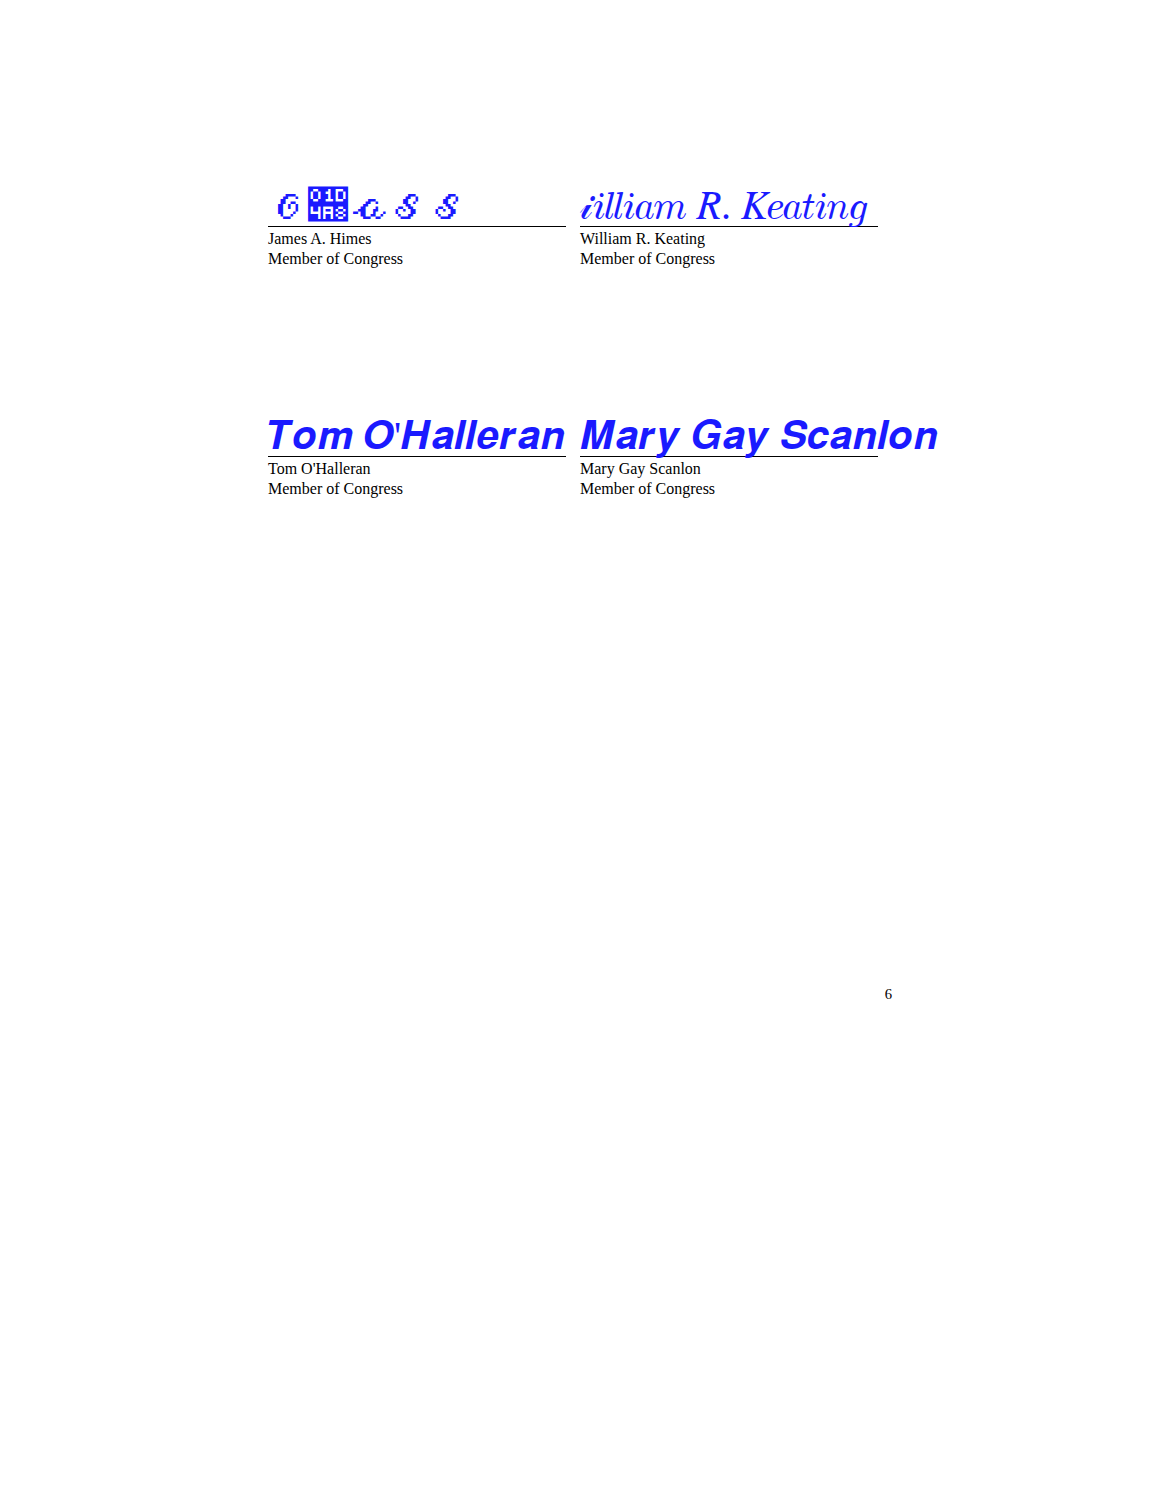| 𝒪𝒨𝒶𝒮𝒮 James A. Himes Member of Congress | 𝒾𝑖𝑙𝑙𝑖𝑎𝑚 𝑅. 𝐾𝑒𝑎𝑡𝑖𝑛𝑔 William R. Keating Member of Congress |
| 𝑻𝒐𝒎 𝑶'𝑯𝒂𝒍𝒍𝒆𝒓𝒂𝒏 Tom O'Halleran Member of Congress | 𝑴𝒂𝒓𝒚 𝑮𝒂𝒚 𝑺𝒄𝒂𝒏𝒍𝒐𝒏 Mary Gay Scanlon Member of Congress |
6